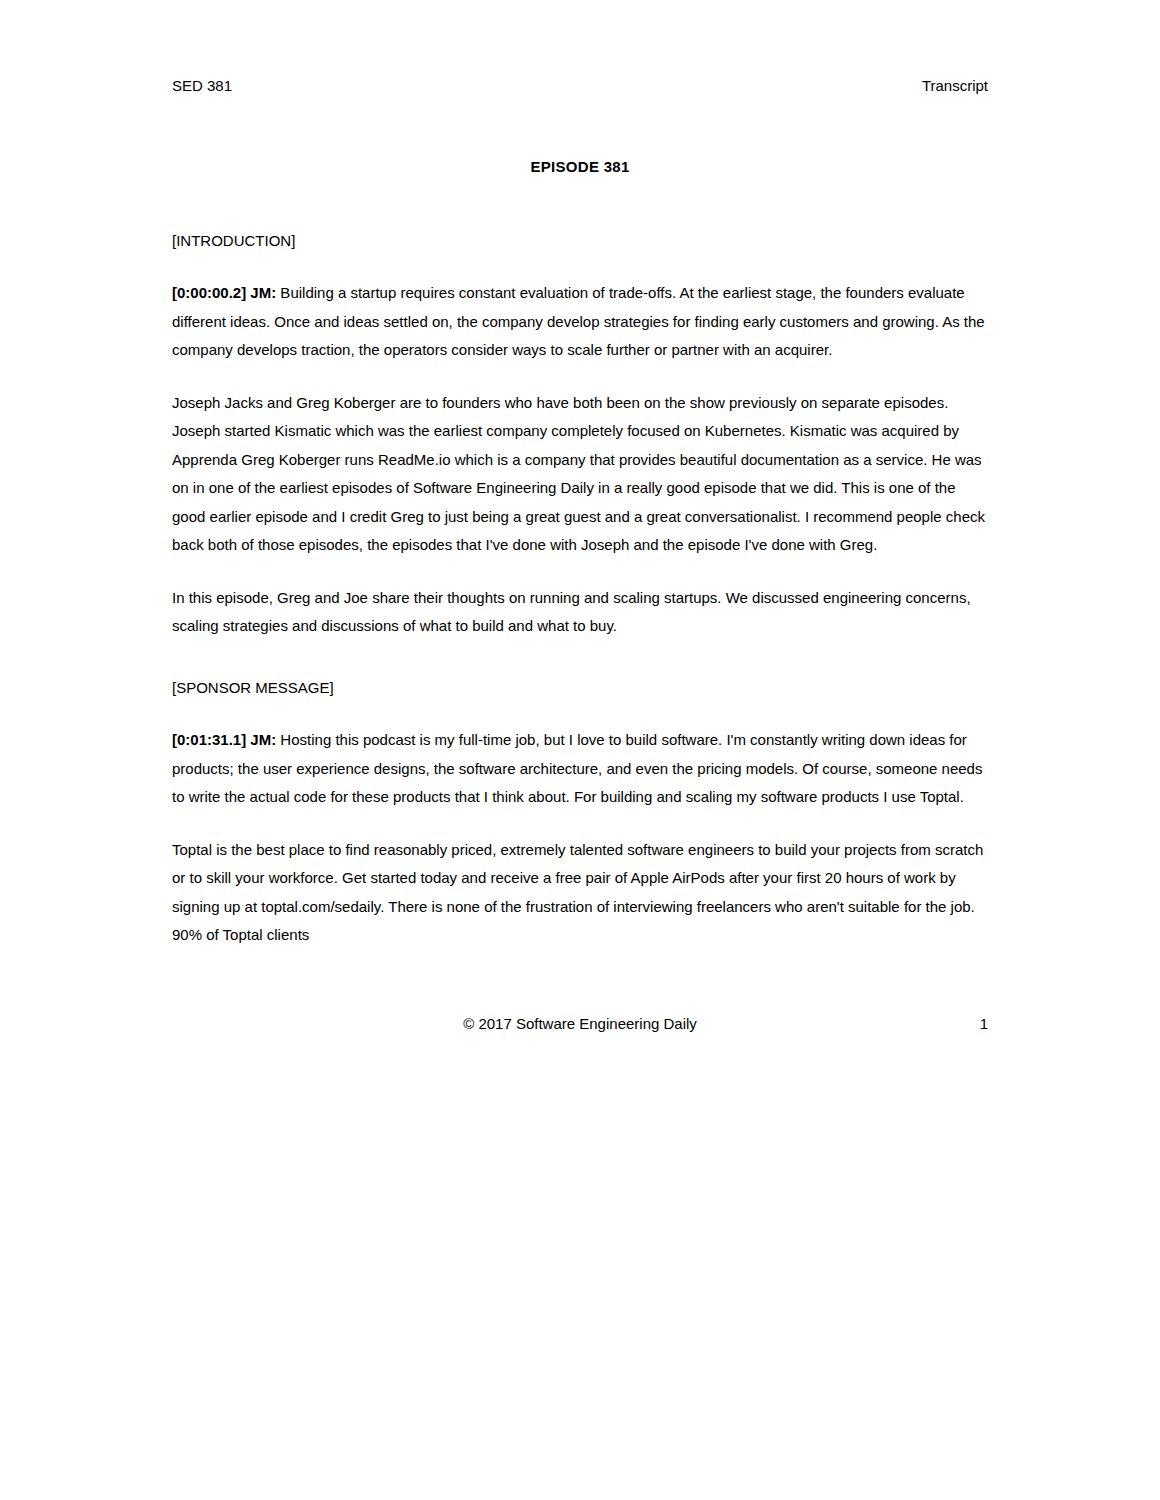SED 381 Transcript
EPISODE 381
[INTRODUCTION]
[0:00:00.2] JM: Building a startup requires constant evaluation of trade-offs. At the earliest stage, the founders evaluate different ideas. Once and ideas settled on, the company develop strategies for finding early customers and growing. As the company develops traction, the operators consider ways to scale further or partner with an acquirer.
Joseph Jacks and Greg Koberger are to founders who have both been on the show previously on separate episodes. Joseph started Kismatic which was the earliest company completely focused on Kubernetes. Kismatic was acquired by Apprenda Greg Koberger runs ReadMe.io which is a company that provides beautiful documentation as a service. He was on in one of the earliest episodes of Software Engineering Daily in a really good episode that we did. This is one of the good earlier episode and I credit Greg to just being a great guest and a great conversationalist. I recommend people check back both of those episodes, the episodes that I've done with Joseph and the episode I've done with Greg.
In this episode, Greg and Joe share their thoughts on running and scaling startups. We discussed engineering concerns, scaling strategies and discussions of what to build and what to buy.
[SPONSOR MESSAGE]
[0:01:31.1] JM: Hosting this podcast is my full-time job, but I love to build software. I'm constantly writing down ideas for products; the user experience designs, the software architecture, and even the pricing models. Of course, someone needs to write the actual code for these products that I think about. For building and scaling my software products I use Toptal.
Toptal is the best place to find reasonably priced, extremely talented software engineers to build your projects from scratch or to skill your workforce. Get started today and receive a free pair of Apple AirPods after your first 20 hours of work by signing up at toptal.com/sedaily. There is none of the frustration of interviewing freelancers who aren't suitable for the job. 90% of Toptal clients
© 2017 Software Engineering Daily 1